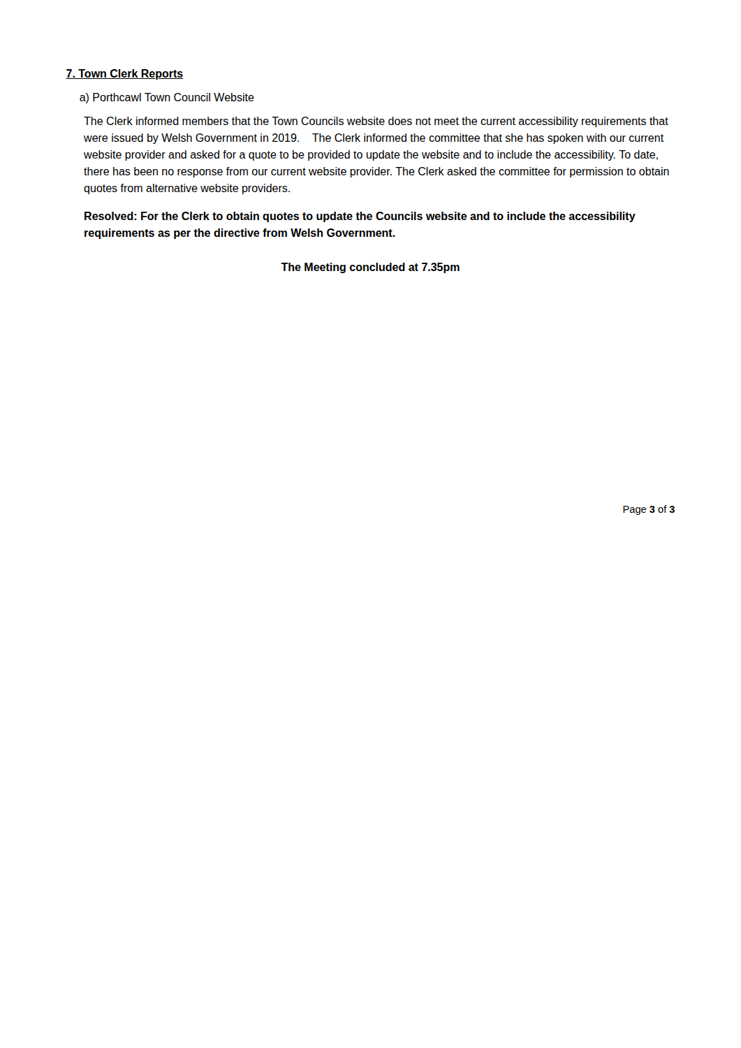7. Town Clerk Reports
a) Porthcawl Town Council Website
The Clerk informed members that the Town Councils website does not meet the current accessibility requirements that were issued by Welsh Government in 2019. The Clerk informed the committee that she has spoken with our current website provider and asked for a quote to be provided to update the website and to include the accessibility. To date, there has been no response from our current website provider. The Clerk asked the committee for permission to obtain quotes from alternative website providers.
Resolved: For the Clerk to obtain quotes to update the Councils website and to include the accessibility requirements as per the directive from Welsh Government.
The Meeting concluded at 7.35pm
Page 3 of 3